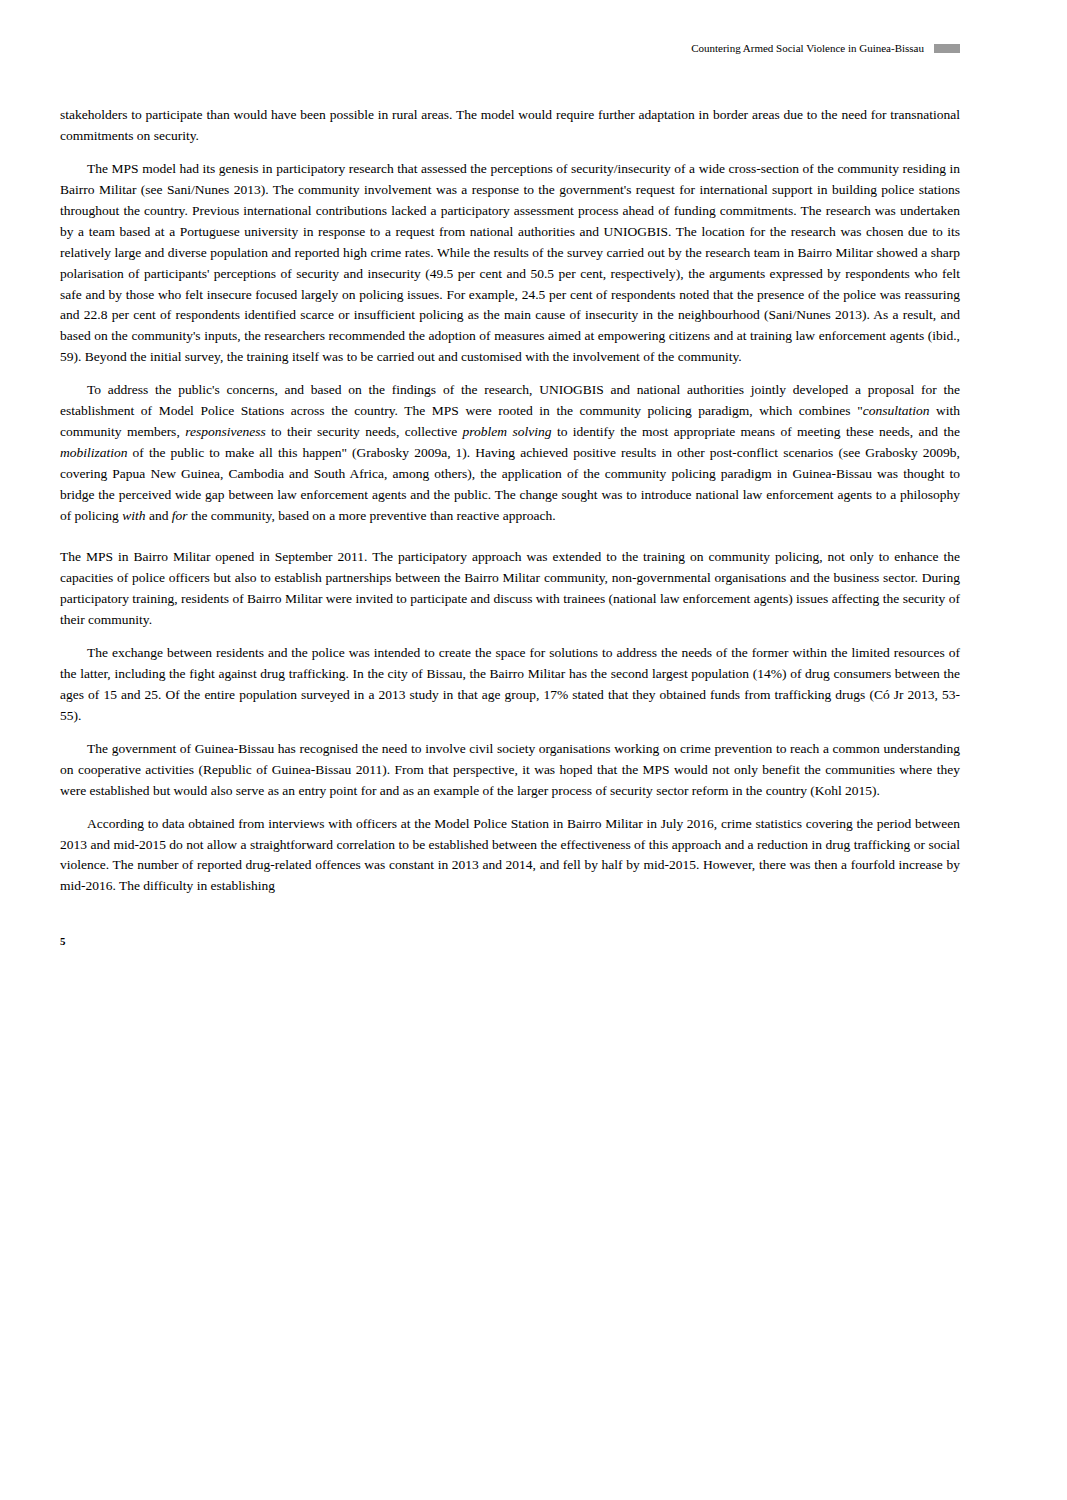Countering Armed Social Violence in Guinea-Bissau
stakeholders to participate than would have been possible in rural areas. The model would require further adaptation in border areas due to the need for transnational commitments on security.
The MPS model had its genesis in participatory research that assessed the perceptions of security/insecurity of a wide cross-section of the community residing in Bairro Militar (see Sani/Nunes 2013). The community involvement was a response to the government's request for international support in building police stations throughout the country. Previous international contributions lacked a participatory assessment process ahead of funding commitments. The research was undertaken by a team based at a Portuguese university in response to a request from national authorities and UNIOGBIS. The location for the research was chosen due to its relatively large and diverse population and reported high crime rates. While the results of the survey carried out by the research team in Bairro Militar showed a sharp polarisation of participants' perceptions of security and insecurity (49.5 per cent and 50.5 per cent, respectively), the arguments expressed by respondents who felt safe and by those who felt insecure focused largely on policing issues. For example, 24.5 per cent of respondents noted that the presence of the police was reassuring and 22.8 per cent of respondents identified scarce or insufficient policing as the main cause of insecurity in the neighbourhood (Sani/Nunes 2013). As a result, and based on the community's inputs, the researchers recommended the adoption of measures aimed at empowering citizens and at training law enforcement agents (ibid., 59). Beyond the initial survey, the training itself was to be carried out and customised with the involvement of the community.
To address the public's concerns, and based on the findings of the research, UNIOGBIS and national authorities jointly developed a proposal for the establishment of Model Police Stations across the country. The MPS were rooted in the community policing paradigm, which combines "consultation with community members, responsiveness to their security needs, collective problem solving to identify the most appropriate means of meeting these needs, and the mobilization of the public to make all this happen" (Grabosky 2009a, 1). Having achieved positive results in other post-conflict scenarios (see Grabosky 2009b, covering Papua New Guinea, Cambodia and South Africa, among others), the application of the community policing paradigm in Guinea-Bissau was thought to bridge the perceived wide gap between law enforcement agents and the public. The change sought was to introduce national law enforcement agents to a philosophy of policing with and for the community, based on a more preventive than reactive approach.
The MPS in Bairro Militar opened in September 2011. The participatory approach was extended to the training on community policing, not only to enhance the capacities of police officers but also to establish partnerships between the Bairro Militar community, non-governmental organisations and the business sector. During participatory training, residents of Bairro Militar were invited to participate and discuss with trainees (national law enforcement agents) issues affecting the security of their community.
The exchange between residents and the police was intended to create the space for solutions to address the needs of the former within the limited resources of the latter, including the fight against drug trafficking. In the city of Bissau, the Bairro Militar has the second largest population (14%) of drug consumers between the ages of 15 and 25. Of the entire population surveyed in a 2013 study in that age group, 17% stated that they obtained funds from trafficking drugs (Có Jr 2013, 53-55).
The government of Guinea-Bissau has recognised the need to involve civil society organisations working on crime prevention to reach a common understanding on cooperative activities (Republic of Guinea-Bissau 2011). From that perspective, it was hoped that the MPS would not only benefit the communities where they were established but would also serve as an entry point for and as an example of the larger process of security sector reform in the country (Kohl 2015).
According to data obtained from interviews with officers at the Model Police Station in Bairro Militar in July 2016, crime statistics covering the period between 2013 and mid-2015 do not allow a straightforward correlation to be established between the effectiveness of this approach and a reduction in drug trafficking or social violence. The number of reported drug-related offences was constant in 2013 and 2014, and fell by half by mid-2015. However, there was then a fourfold increase by mid-2016. The difficulty in establishing
5